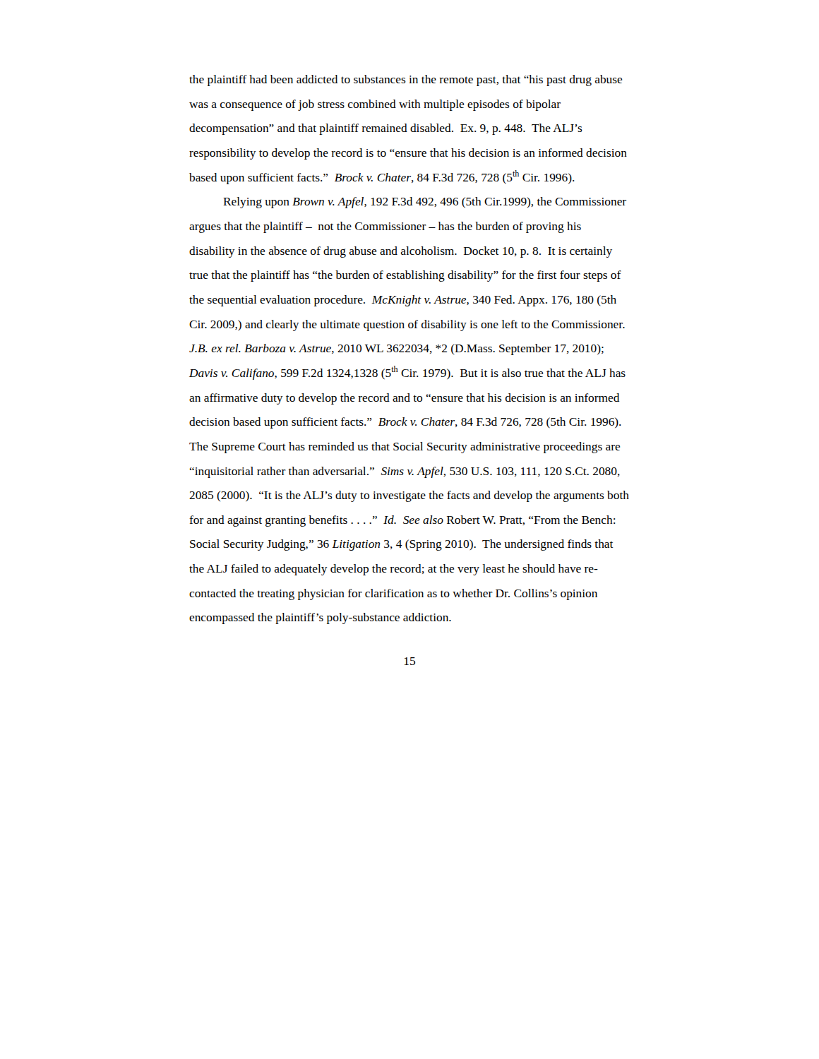the plaintiff had been addicted to substances in the remote past, that “his past drug abuse was a consequence of job stress combined with multiple episodes of bipolar decompensation” and that plaintiff remained disabled. Ex. 9, p. 448. The ALJ’s responsibility to develop the record is to “ensure that his decision is an informed decision based upon sufficient facts.” Brock v. Chater, 84 F.3d 726, 728 (5th Cir. 1996).
Relying upon Brown v. Apfel, 192 F.3d 492, 496 (5th Cir.1999), the Commissioner argues that the plaintiff – not the Commissioner – has the burden of proving his disability in the absence of drug abuse and alcoholism. Docket 10, p. 8. It is certainly true that the plaintiff has “the burden of establishing disability” for the first four steps of the sequential evaluation procedure. McKnight v. Astrue, 340 Fed. Appx. 176, 180 (5th Cir. 2009,) and clearly the ultimate question of disability is one left to the Commissioner. J.B. ex rel. Barboza v. Astrue, 2010 WL 3622034, *2 (D.Mass. September 17, 2010); Davis v. Califano, 599 F.2d 1324,1328 (5th Cir. 1979). But it is also true that the ALJ has an affirmative duty to develop the record and to “ensure that his decision is an informed decision based upon sufficient facts.” Brock v. Chater, 84 F.3d 726, 728 (5th Cir. 1996). The Supreme Court has reminded us that Social Security administrative proceedings are “inquisitorial rather than adversarial.” Sims v. Apfel, 530 U.S. 103, 111, 120 S.Ct. 2080, 2085 (2000). “It is the ALJ’s duty to investigate the facts and develop the arguments both for and against granting benefits . . . .” Id. See also Robert W. Pratt, “From the Bench: Social Security Judging,” 36 Litigation 3, 4 (Spring 2010). The undersigned finds that the ALJ failed to adequately develop the record; at the very least he should have re-contacted the treating physician for clarification as to whether Dr. Collins’s opinion encompassed the plaintiff’s poly-substance addiction.
15